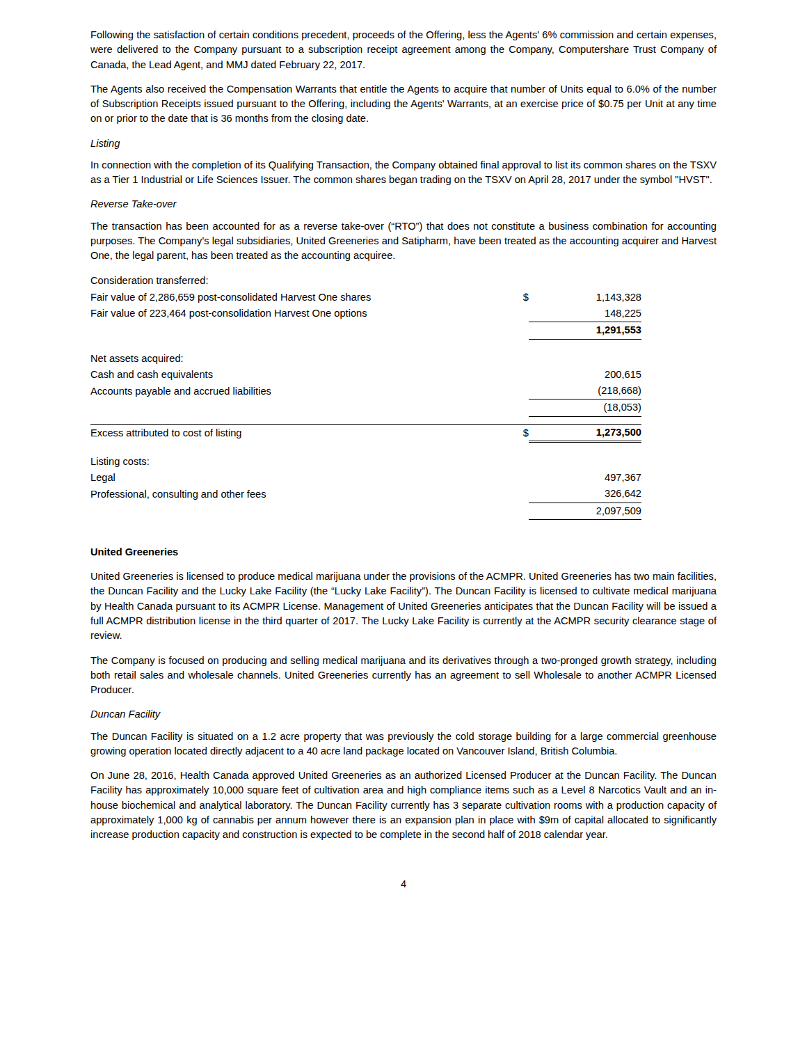Following the satisfaction of certain conditions precedent, proceeds of the Offering, less the Agents' 6% commission and certain expenses, were delivered to the Company pursuant to a subscription receipt agreement among the Company, Computershare Trust Company of Canada, the Lead Agent, and MMJ dated February 22, 2017.
The Agents also received the Compensation Warrants that entitle the Agents to acquire that number of Units equal to 6.0% of the number of Subscription Receipts issued pursuant to the Offering, including the Agents' Warrants, at an exercise price of $0.75 per Unit at any time on or prior to the date that is 36 months from the closing date.
Listing
In connection with the completion of its Qualifying Transaction, the Company obtained final approval to list its common shares on the TSXV as a Tier 1 Industrial or Life Sciences Issuer. The common shares began trading on the TSXV on April 28, 2017 under the symbol "HVST".
Reverse Take-over
The transaction has been accounted for as a reverse take-over (“RTO”) that does not constitute a business combination for accounting purposes. The Company’s legal subsidiaries, United Greeneries and Satipharm, have been treated as the accounting acquirer and Harvest One, the legal parent, has been treated as the accounting acquiree.
| Consideration transferred: | | | |
| Fair value of 2,286,659 post-consolidated Harvest One shares | $ | 1,143,328 | |
| Fair value of 223,464 post-consolidation Harvest One options | | 148,225 | |
| | | 1,291,553 | |
| Net assets acquired: | | | |
| Cash and cash equivalents | | 200,615 | |
| Accounts payable and accrued liabilities | | (218,668) | |
| | | (18,053) | |
| Excess attributed to cost of listing | $ | 1,273,500 | |
| Listing costs: | | | |
| Legal | | 497,367 | |
| Professional, consulting and other fees | | 326,642 | |
| | | 2,097,509 | |
United Greeneries
United Greeneries is licensed to produce medical marijuana under the provisions of the ACMPR. United Greeneries has two main facilities, the Duncan Facility and the Lucky Lake Facility (the “Lucky Lake Facility”). The Duncan Facility is licensed to cultivate medical marijuana by Health Canada pursuant to its ACMPR License. Management of United Greeneries anticipates that the Duncan Facility will be issued a full ACMPR distribution license in the third quarter of 2017. The Lucky Lake Facility is currently at the ACMPR security clearance stage of review.
The Company is focused on producing and selling medical marijuana and its derivatives through a two-pronged growth strategy, including both retail sales and wholesale channels. United Greeneries currently has an agreement to sell Wholesale to another ACMPR Licensed Producer.
Duncan Facility
The Duncan Facility is situated on a 1.2 acre property that was previously the cold storage building for a large commercial greenhouse growing operation located directly adjacent to a 40 acre land package located on Vancouver Island, British Columbia.
On June 28, 2016, Health Canada approved United Greeneries as an authorized Licensed Producer at the Duncan Facility. The Duncan Facility has approximately 10,000 square feet of cultivation area and high compliance items such as a Level 8 Narcotics Vault and an in-house biochemical and analytical laboratory. The Duncan Facility currently has 3 separate cultivation rooms with a production capacity of approximately 1,000 kg of cannabis per annum however there is an expansion plan in place with $9m of capital allocated to significantly increase production capacity and construction is expected to be complete in the second half of 2018 calendar year.
4